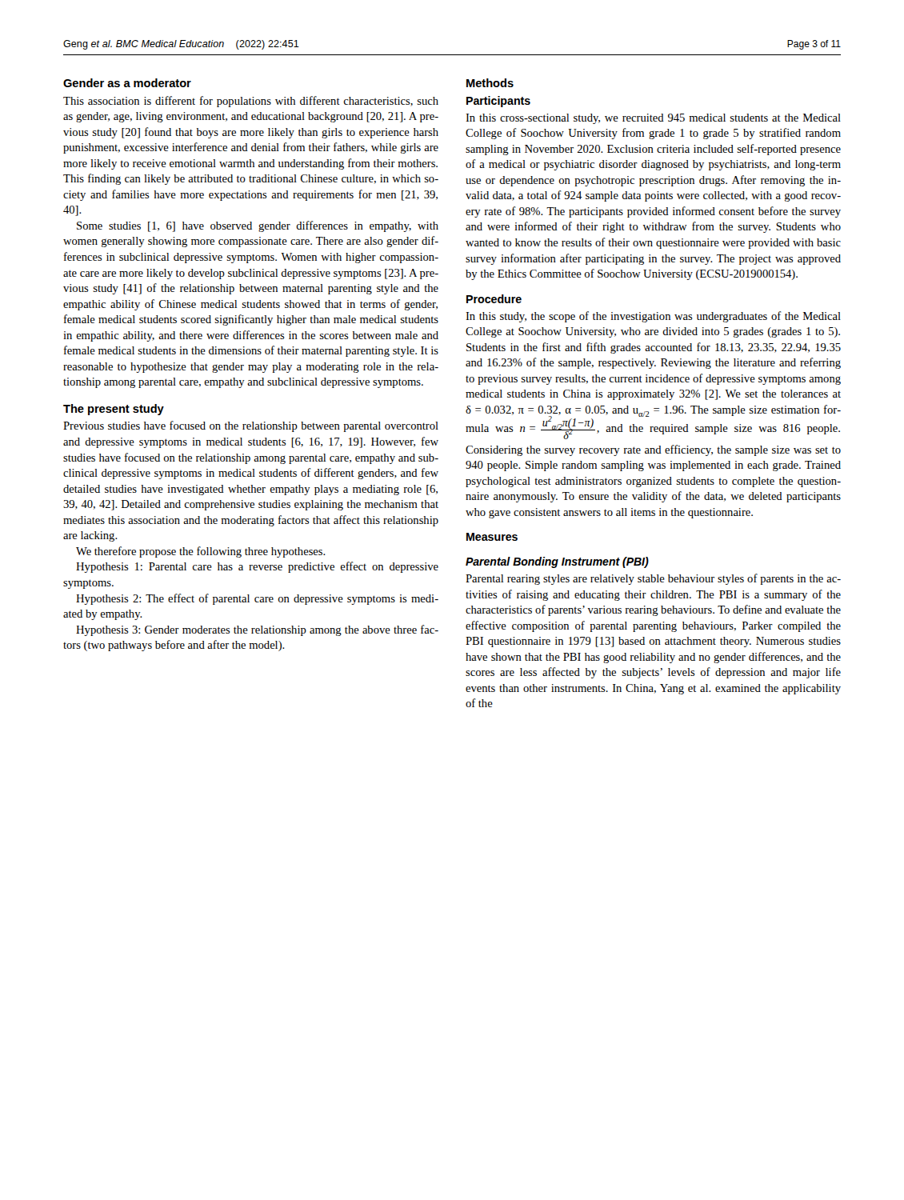Geng et al. BMC Medical Education (2022) 22:451
Page 3 of 11
Gender as a moderator
This association is different for populations with different characteristics, such as gender, age, living environment, and educational background [20, 21]. A previous study [20] found that boys are more likely than girls to experience harsh punishment, excessive interference and denial from their fathers, while girls are more likely to receive emotional warmth and understanding from their mothers. This finding can likely be attributed to traditional Chinese culture, in which society and families have more expectations and requirements for men [21, 39, 40].
Some studies [1, 6] have observed gender differences in empathy, with women generally showing more compassionate care. There are also gender differences in subclinical depressive symptoms. Women with higher compassionate care are more likely to develop subclinical depressive symptoms [23]. A previous study [41] of the relationship between maternal parenting style and the empathic ability of Chinese medical students showed that in terms of gender, female medical students scored significantly higher than male medical students in empathic ability, and there were differences in the scores between male and female medical students in the dimensions of their maternal parenting style. It is reasonable to hypothesize that gender may play a moderating role in the relationship among parental care, empathy and subclinical depressive symptoms.
The present study
Previous studies have focused on the relationship between parental overcontrol and depressive symptoms in medical students [6, 16, 17, 19]. However, few studies have focused on the relationship among parental care, empathy and subclinical depressive symptoms in medical students of different genders, and few detailed studies have investigated whether empathy plays a mediating role [6, 39, 40, 42]. Detailed and comprehensive studies explaining the mechanism that mediates this association and the moderating factors that affect this relationship are lacking.
We therefore propose the following three hypotheses.
Hypothesis 1: Parental care has a reverse predictive effect on depressive symptoms.
Hypothesis 2: The effect of parental care on depressive symptoms is mediated by empathy.
Hypothesis 3: Gender moderates the relationship among the above three factors (two pathways before and after the model).
Methods
Participants
In this cross-sectional study, we recruited 945 medical students at the Medical College of Soochow University from grade 1 to grade 5 by stratified random sampling in November 2020. Exclusion criteria included self-reported presence of a medical or psychiatric disorder diagnosed by psychiatrists, and long-term use or dependence on psychotropic prescription drugs. After removing the invalid data, a total of 924 sample data points were collected, with a good recovery rate of 98%. The participants provided informed consent before the survey and were informed of their right to withdraw from the survey. Students who wanted to know the results of their own questionnaire were provided with basic survey information after participating in the survey. The project was approved by the Ethics Committee of Soochow University (ECSU-2019000154).
Procedure
In this study, the scope of the investigation was undergraduates of the Medical College at Soochow University, who are divided into 5 grades (grades 1 to 5). Students in the first and fifth grades accounted for 18.13, 23.35, 22.94, 19.35 and 16.23% of the sample, respectively. Reviewing the literature and referring to previous survey results, the current incidence of depressive symptoms among medical students in China is approximately 32% [2]. We set the tolerances at δ = 0.032, π = 0.32, α = 0.05, and uα/2 = 1.96. The sample size estimation formula was n = u2α/2π(1−π) δ2, and the required sample size was 816 people. Considering the survey recovery rate and efficiency, the sample size was set to 940 people. Simple random sampling was implemented in each grade. Trained psychological test administrators organized students to complete the questionnaire anonymously. To ensure the validity of the data, we deleted participants who gave consistent answers to all items in the questionnaire.
Measures
Parental Bonding Instrument (PBI)
Parental rearing styles are relatively stable behaviour styles of parents in the activities of raising and educating their children. The PBI is a summary of the characteristics of parents’ various rearing behaviours. To define and evaluate the effective composition of parental parenting behaviours, Parker compiled the PBI questionnaire in 1979 [13] based on attachment theory. Numerous studies have shown that the PBI has good reliability and no gender differences, and the scores are less affected by the subjects’ levels of depression and major life events than other instruments. In China, Yang et al. examined the applicability of the